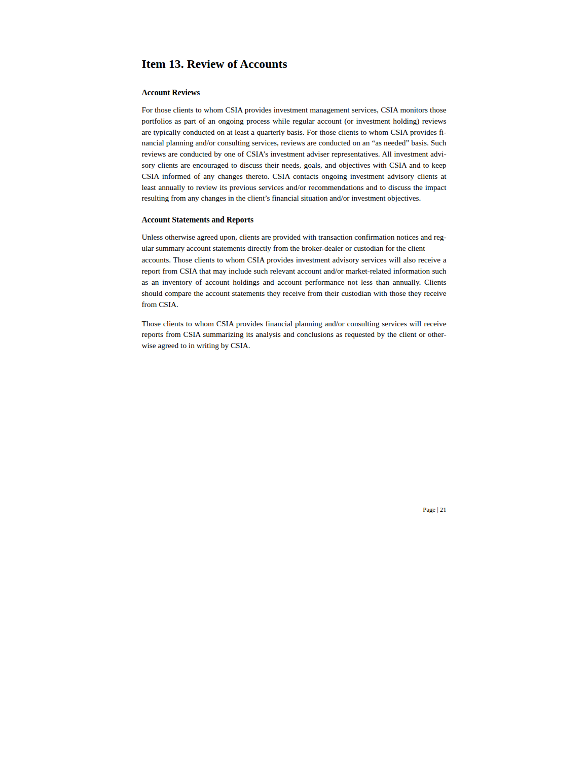Item 13. Review of Accounts
Account Reviews
For those clients to whom CSIA provides investment management services, CSIA monitors those portfolios as part of an ongoing process while regular account (or investment holding) reviews are typically conducted on at least a quarterly basis. For those clients to whom CSIA provides financial planning and/or consulting services, reviews are conducted on an “as needed” basis. Such reviews are conducted by one of CSIA’s investment adviser representatives. All investment advisory clients are encouraged to discuss their needs, goals, and objectives with CSIA and to keep CSIA informed of any changes thereto. CSIA contacts ongoing investment advisory clients at least annually to review its previous services and/or recommendations and to discuss the impact resulting from any changes in the client’s financial situation and/or investment objectives.
Account Statements and Reports
Unless otherwise agreed upon, clients are provided with transaction confirmation notices and regular summary account statements directly from the broker-dealer or custodian for the client
accounts. Those clients to whom CSIA provides investment advisory services will also receive a report from CSIA that may include such relevant account and/or market-related information such as an inventory of account holdings and account performance not less than annually. Clients should compare the account statements they receive from their custodian with those they receive from CSIA.
Those clients to whom CSIA provides financial planning and/or consulting services will receive reports from CSIA summarizing its analysis and conclusions as requested by the client or otherwise agreed to in writing by CSIA.
Page | 21